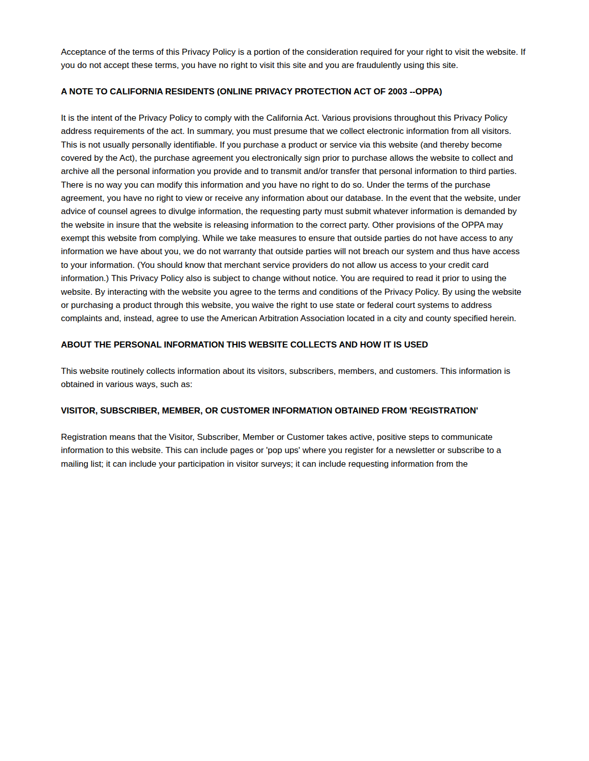Acceptance of the terms of this Privacy Policy is a portion of the consideration required for your right to visit the website. If you do not accept these terms, you have no right to visit this site and you are fraudulently using this site.
A NOTE TO CALIFORNIA RESIDENTS (ONLINE PRIVACY PROTECTION ACT OF 2003 --OPPA)
It is the intent of the Privacy Policy to comply with the California Act. Various provisions throughout this Privacy Policy address requirements of the act. In summary, you must presume that we collect electronic information from all visitors. This is not usually personally identifiable. If you purchase a product or service via this website (and thereby become covered by the Act), the purchase agreement you electronically sign prior to purchase allows the website to collect and archive all the personal information you provide and to transmit and/or transfer that personal information to third parties. There is no way you can modify this information and you have no right to do so. Under the terms of the purchase agreement, you have no right to view or receive any information about our database. In the event that the website, under advice of counsel agrees to divulge information, the requesting party must submit whatever information is demanded by the website in insure that the website is releasing information to the correct party. Other provisions of the OPPA may exempt this website from complying. While we take measures to ensure that outside parties do not have access to any information we have about you, we do not warranty that outside parties will not breach our system and thus have access to your information. (You should know that merchant service providers do not allow us access to your credit card information.) This Privacy Policy also is subject to change without notice. You are required to read it prior to using the website. By interacting with the website you agree to the terms and conditions of the Privacy Policy. By using the website or purchasing a product through this website, you waive the right to use state or federal court systems to address complaints and, instead, agree to use the American Arbitration Association located in a city and county specified herein.
ABOUT THE PERSONAL INFORMATION THIS WEBSITE COLLECTS AND HOW IT IS USED
This website routinely collects information about its visitors, subscribers, members, and customers. This information is obtained in various ways, such as:
VISITOR, SUBSCRIBER, MEMBER, OR CUSTOMER INFORMATION OBTAINED FROM 'REGISTRATION'
Registration means that the Visitor, Subscriber, Member or Customer takes active, positive steps to communicate information to this website. This can include pages or 'pop ups' where you register for a newsletter or subscribe to a mailing list; it can include your participation in visitor surveys; it can include requesting information from the